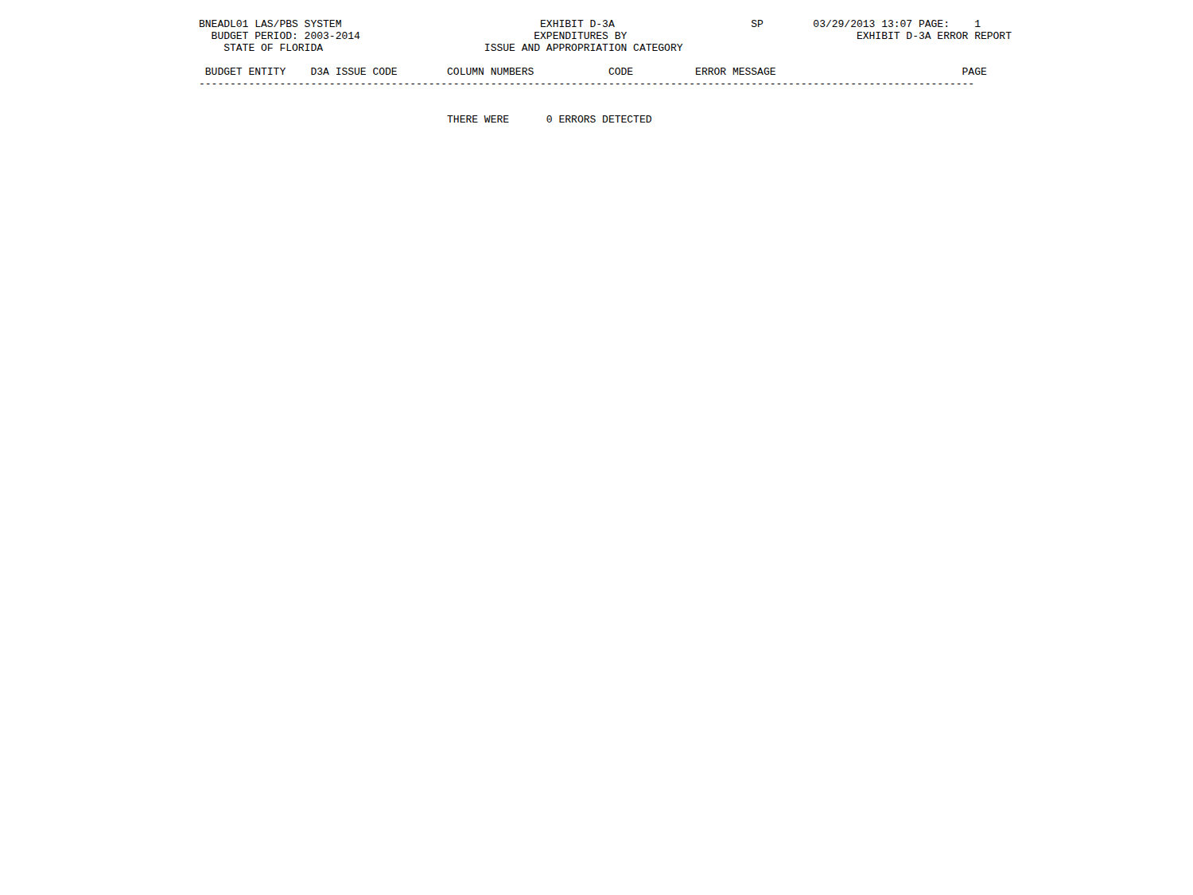BNEADL01 LAS/PBS SYSTEM                                EXHIBIT D-3A                      SP        03/29/2013 13:07 PAGE:    1
  BUDGET PERIOD: 2003-2014                            EXPENDITURES BY                                     EXHIBIT D-3A ERROR REPORT
    STATE OF FLORIDA                          ISSUE AND APPROPRIATION CATEGORY

 BUDGET ENTITY    D3A ISSUE CODE        COLUMN NUMBERS            CODE          ERROR MESSAGE                              PAGE
-----------------------------------------------------------------------------------------------------------------------------


                                        THERE WERE      0 ERRORS DETECTED